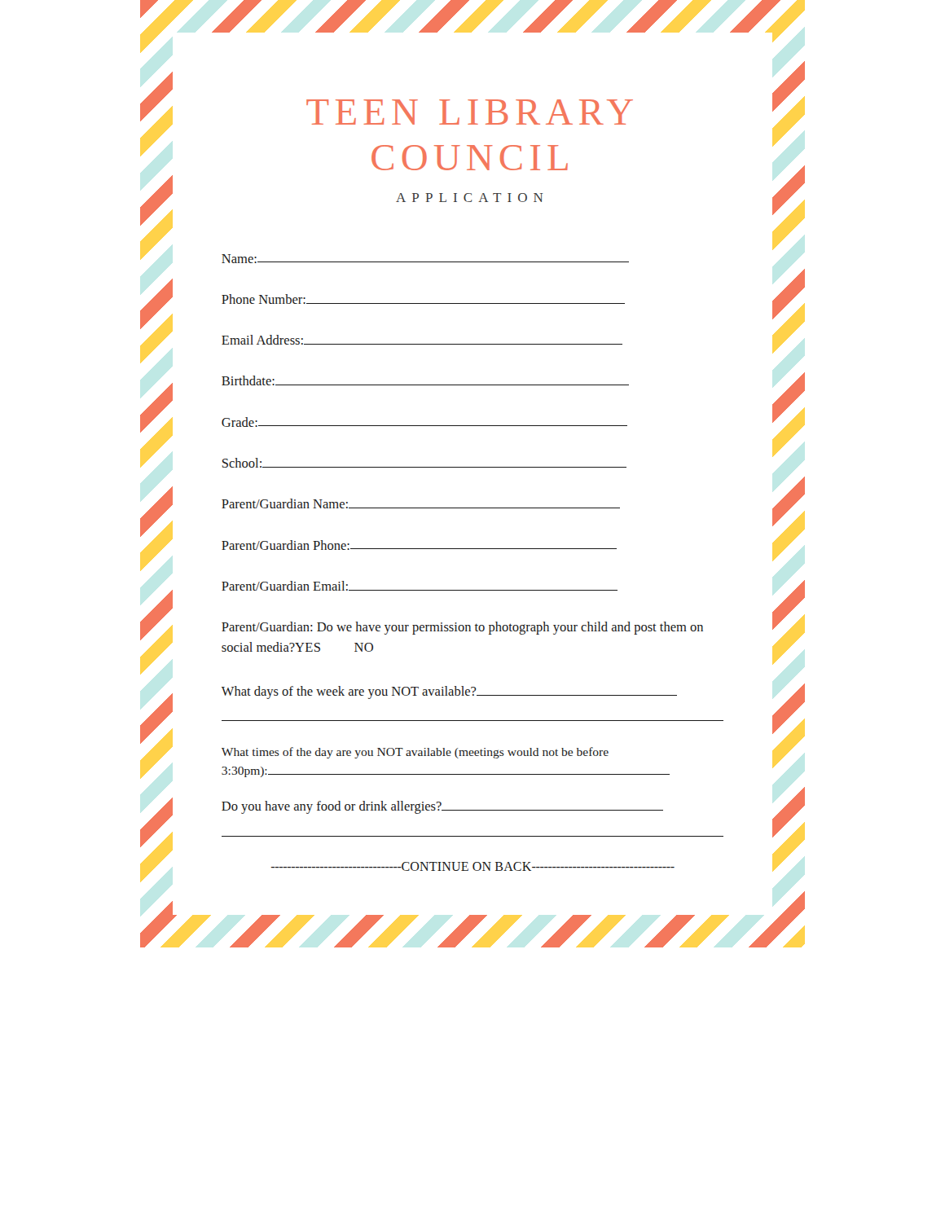Teen Library
Council
Application
Name:
Phone Number:
Email Address:
Birthdate:
Grade:
School:
Parent/Guardian Name:
Parent/Guardian Phone:
Parent/Guardian Email:
Parent/Guardian: Do we have your permission to photograph your child and post them on social media? YES NO
What days of the week are you NOT available?
What times of the day are you NOT available (meetings would not be before
3:30pm):
Do you have any food or drink allergies?
--------------------------------CONTINUE ON BACK-----------------------------------